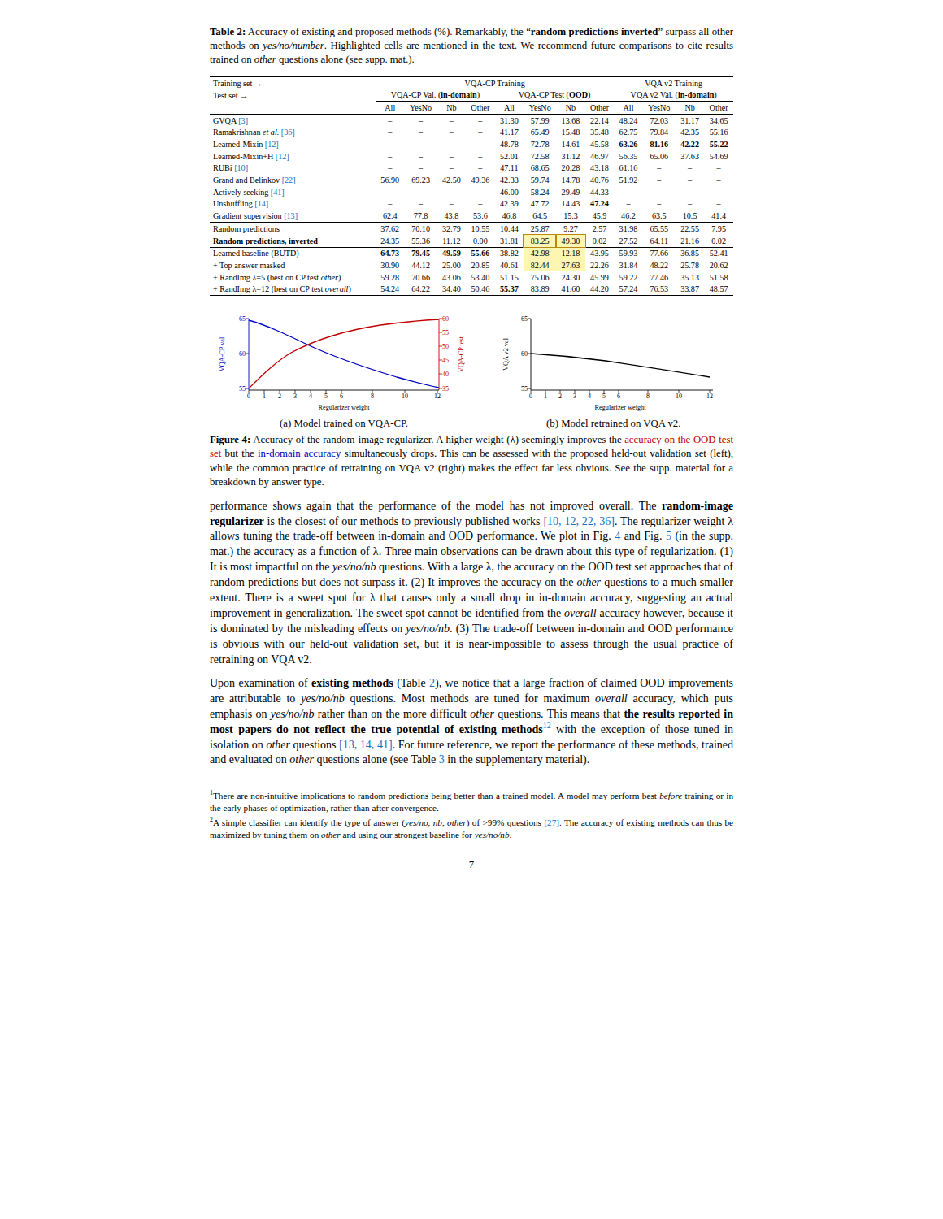Table 2: Accuracy of existing and proposed methods (%). Remarkably, the “random predictions inverted” surpass all other methods on yes/no/number. Highlighted cells are mentioned in the text. We recommend future comparisons to cite results trained on other questions alone (see supp. mat.).
| Training set → | VQA-CP Training | VQA v2 Training |
| Test set → | VQA-CP Val. ( in-domain ) | VQA-CP Test ( OOD ) | VQA v2 Val. ( in-domain ) |
| | All | YesNo | Nb | Other | All | YesNo | Nb | Other | All | YesNo | Nb | Other |
| GVQA [3] | – | – | – | – | 31.30 | 57.99 | 13.68 | 22.14 | 48.24 | 72.03 | 31.17 | 34.65 |
| Ramakrishnan et al. [36] | – | – | – | – | 41.17 | 65.49 | 15.48 | 35.48 | 62.75 | 79.84 | 42.35 | 55.16 |
| Learned-Mixin [12] | – | – | – | – | 48.78 | 72.78 | 14.61 | 45.58 | 63.26 | 81.16 | 42.22 | 55.22 |
| Learned-Mixin+H [12] | – | – | – | – | 52.01 | 72.58 | 31.12 | 46.97 | 56.35 | 65.06 | 37.63 | 54.69 |
| RUBi [10] | – | – | – | – | 47.11 | 68.65 | 20.28 | 43.18 | 61.16 | – | – | – |
| Grand and Belinkov [22] | 56.90 | 69.23 | 42.50 | 49.36 | 42.33 | 59.74 | 14.78 | 40.76 | 51.92 | – | – | – |
| Actively seeking [41] | – | – | – | – | 46.00 | 58.24 | 29.49 | 44.33 | – | – | – | – |
| Unshuffling [14] | – | – | – | – | 42.39 | 47.72 | 14.43 | 47.24 | – | – | – | – |
| Gradient supervision [13] | 62.4 | 77.8 | 43.8 | 53.6 | 46.8 | 64.5 | 15.3 | 45.9 | 46.2 | 63.5 | 10.5 | 41.4 |
| Random predictions | 37.62 | 70.10 | 32.79 | 10.55 | 10.44 | 25.87 | 9.27 | 2.57 | 31.98 | 65.55 | 22.55 | 7.95 |
| Random predictions, inverted | 24.35 | 55.36 | 11.12 | 0.00 | 31.81 | 83.25 | 49.30 | 0.02 | 27.52 | 64.11 | 21.16 | 0.02 |
| Learned baseline (BUTD) | 64.73 | 79.45 | 49.59 | 55.66 | 38.82 | 42.98 | 12.18 | 43.95 | 59.93 | 77.66 | 36.85 | 52.41 |
| + Top answer masked | 30.90 | 44.12 | 25.00 | 20.85 | 40.61 | 82.44 | 27.63 | 22.26 | 31.84 | 48.22 | 25.78 | 20.62 |
| + RandImg λ=5 (best on CP test other ) | 59.28 | 70.66 | 43.06 | 53.40 | 51.15 | 75.06 | 24.30 | 45.99 | 59.22 | 77.46 | 35.13 | 51.58 |
| + RandImg λ=12 (best on CP test overall ) | 54.24 | 64.22 | 34.40 | 50.46 | 55.37 | 83.89 | 41.60 | 44.20 | 57.24 | 76.53 | 33.87 | 48.57 |
65 60 55 60 55 50 45 40 35 0 1 2 3 4 5 6 8 10 12 VQA-CP val VQA-CP test Regularizer weight
(a) Model trained on VQA-CP.
65 60 55 0 1 2 3 4 5 6 8 10 12 VQA v2 val Regularizer weight
(b) Model retrained on VQA v2.
Figure 4: Accuracy of the random-image regularizer. A higher weight (λ) seemingly improves the accuracy on the OOD test set but the in-domain accuracy simultaneously drops. This can be assessed with the proposed held-out validation set (left), while the common practice of retraining on VQA v2 (right) makes the effect far less obvious. See the supp. material for a breakdown by answer type.
performance shows again that the performance of the model has not improved overall. The random-image regularizer is the closest of our methods to previously published works [10, 12, 22, 36]. The regularizer weight λ allows tuning the trade-off between in-domain and OOD performance. We plot in Fig. 4 and Fig. 5 (in the supp. mat.) the accuracy as a function of λ. Three main observations can be drawn about this type of regularization. (1) It is most impactful on the yes/no/nb questions. With a large λ, the accuracy on the OOD test set approaches that of random predictions but does not surpass it. (2) It improves the accuracy on the other questions to a much smaller extent. There is a sweet spot for λ that causes only a small drop in in-domain accuracy, suggesting an actual improvement in generalization. The sweet spot cannot be identified from the overall accuracy however, because it is dominated by the misleading effects on yes/no/nb. (3) The trade-off between in-domain and OOD performance is obvious with our held-out validation set, but it is near-impossible to assess through the usual practice of retraining on VQA v2.
Upon examination of existing methods (Table 2), we notice that a large fraction of claimed OOD improvements are attributable to yes/no/nb questions. Most methods are tuned for maximum overall accuracy, which puts emphasis on yes/no/nb rather than on the more difficult other questions. This means that the results reported in most papers do not reflect the true potential of existing methods12 with the exception of those tuned in isolation on other questions [13, 14, 41]. For future reference, we report the performance of these methods, trained and evaluated on other questions alone (see Table 3 in the supplementary material).
1There are non-intuitive implications to random predictions being better than a trained model. A model may perform best before training or in the early phases of optimization, rather than after convergence.
2A simple classifier can identify the type of answer (yes/no, nb, other) of >99% questions [27]. The accuracy of existing methods can thus be maximized by tuning them on other and using our strongest baseline for yes/no/nb.
7